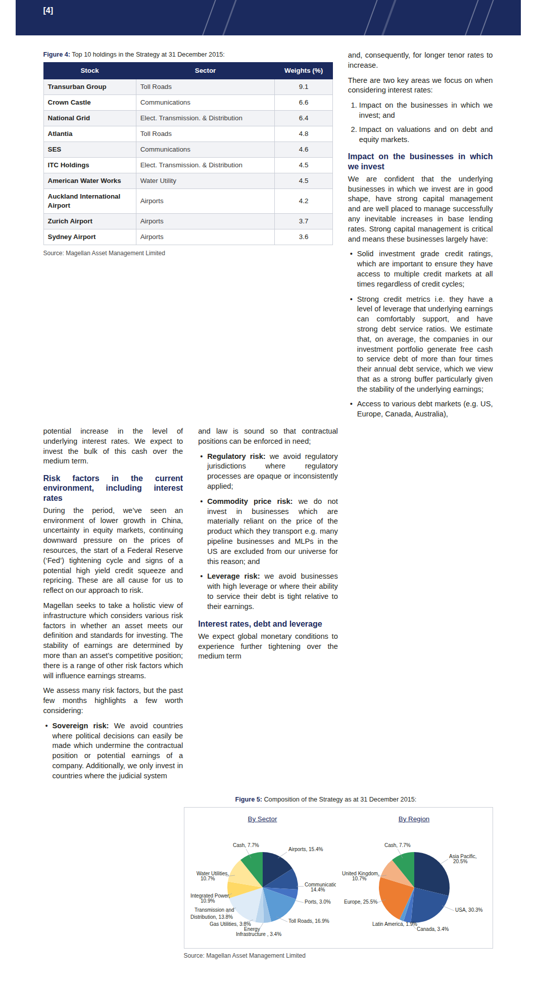[4]
Figure 4: Top 10 holdings in the Strategy at 31 December 2015:
| Stock | Sector | Weights (%) |
| --- | --- | --- |
| Transurban Group | Toll Roads | 9.1 |
| Crown Castle | Communications | 6.6 |
| National Grid | Elect. Transmission. & Distribution | 6.4 |
| Atlantia | Toll Roads | 4.8 |
| SES | Communications | 4.6 |
| ITC Holdings | Elect. Transmission. & Distribution | 4.5 |
| American Water Works | Water Utility | 4.5 |
| Auckland International Airport | Airports | 4.2 |
| Zurich Airport | Airports | 3.7 |
| Sydney Airport | Airports | 3.6 |
Source: Magellan Asset Management Limited
and, consequently, for longer tenor rates to increase.
There are two key areas we focus on when considering interest rates:
Impact on the businesses in which we invest; and
Impact on valuations and on debt and equity markets.
Impact on the businesses in which we invest
We are confident that the underlying businesses in which we invest are in good shape, have strong capital management and are well placed to manage successfully any inevitable increases in base lending rates. Strong capital management is critical and means these businesses largely have:
Solid investment grade credit ratings, which are important to ensure they have access to multiple credit markets at all times regardless of credit cycles;
Strong credit metrics i.e. they have a level of leverage that underlying earnings can comfortably support, and have strong debt service ratios. We estimate that, on average, the companies in our investment portfolio generate free cash to service debt of more than four times their annual debt service, which we view that as a strong buffer particularly given the stability of the underlying earnings;
Access to various debt markets (e.g. US, Europe, Canada, Australia),
potential increase in the level of underlying interest rates. We expect to invest the bulk of this cash over the medium term.
Risk factors in the current environment, including interest rates
During the period, we’ve seen an environment of lower growth in China, uncertainty in equity markets, continuing downward pressure on the prices of resources, the start of a Federal Reserve (‘Fed’) tightening cycle and signs of a potential high yield credit squeeze and repricing. These are all cause for us to reflect on our approach to risk.
Magellan seeks to take a holistic view of infrastructure which considers various risk factors in whether an asset meets our definition and standards for investing. The stability of earnings are determined by more than an asset’s competitive position; there is a range of other risk factors which will influence earnings streams.
We assess many risk factors, but the past few months highlights a few worth considering:
Sovereign risk: We avoid countries where political decisions can easily be made which undermine the contractual position or potential earnings of a company. Additionally, we only invest in countries where the judicial system
and law is sound so that contractual positions can be enforced in need;
Regulatory risk: we avoid regulatory jurisdictions where regulatory processes are opaque or inconsistently applied;
Commodity price risk: we do not invest in businesses which are materially reliant on the price of the product which they transport e.g. many pipeline businesses and MLPs in the US are excluded from our universe for this reason; and
Leverage risk: we avoid businesses with high leverage or where their ability to service their debt is tight relative to their earnings.
Interest rates, debt and leverage
We expect global monetary conditions to experience further tightening over the medium term
spacer
Figure 5: Composition of the Strategy as at 31 December 2015:
By Sector
Airports, 15.4% Communications, 14.4% Ports, 3.0% Toll Roads, 16.9% Energy Infrastructure , 3.4% Gas Utilities, 3.8% Distribution, 13.8% Transmission and Integrated Power, 10.9% Water Utilities, 10.7% Cash, 7.7%
By Region
Asia Pacific, 20.5% USA, 30.3% Canada, 3.4% Latin America, 1.9% Europe, 25.5% United Kingdom, 10.7% Cash, 7.7%
Source: Magellan Asset Management Limited